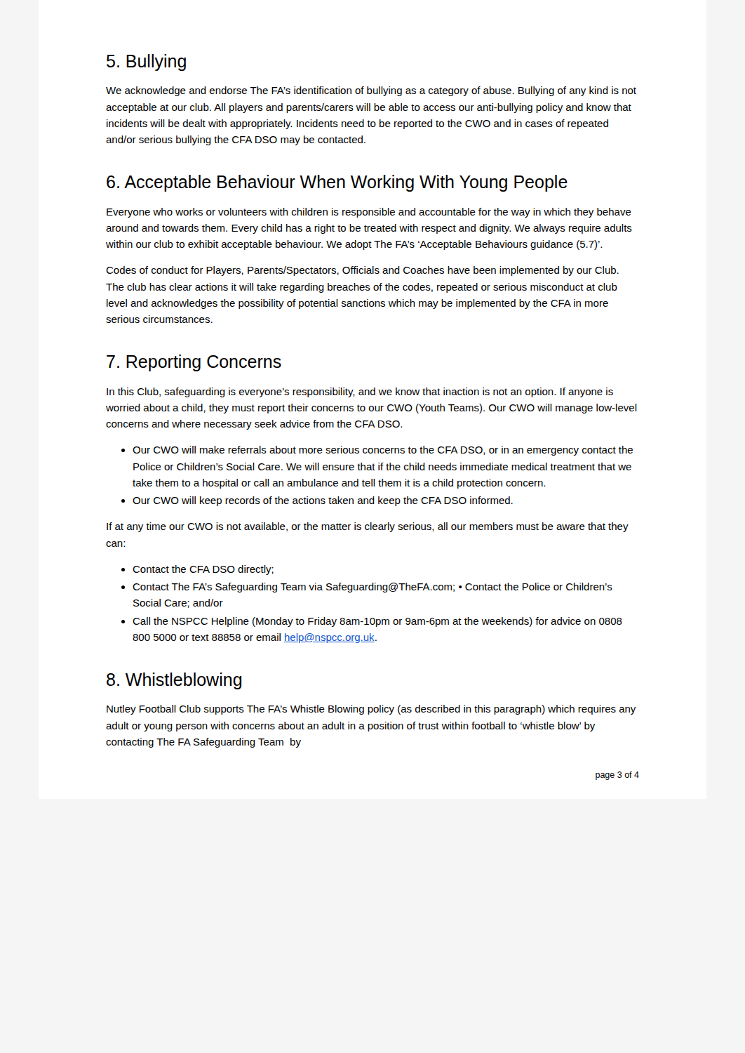5. Bullying
We acknowledge and endorse The FA’s identification of bullying as a category of abuse. Bullying of any kind is not acceptable at our club. All players and parents/carers will be able to access our anti-bullying policy and know that incidents will be dealt with appropriately. Incidents need to be reported to the CWO and in cases of repeated and/or serious bullying the CFA DSO may be contacted.
6. Acceptable Behaviour When Working With Young People
Everyone who works or volunteers with children is responsible and accountable for the way in which they behave around and towards them. Every child has a right to be treated with respect and dignity. We always require adults within our club to exhibit acceptable behaviour. We adopt The FA’s ‘Acceptable Behaviours guidance (5.7)’.
Codes of conduct for Players, Parents/Spectators, Officials and Coaches have been implemented by our Club. The club has clear actions it will take regarding breaches of the codes, repeated or serious misconduct at club level and acknowledges the possibility of potential sanctions which may be implemented by the CFA in more serious circumstances.
7. Reporting Concerns
In this Club, safeguarding is everyone’s responsibility, and we know that inaction is not an option. If anyone is worried about a child, they must report their concerns to our CWO (Youth Teams). Our CWO will manage low-level concerns and where necessary seek advice from the CFA DSO.
Our CWO will make referrals about more serious concerns to the CFA DSO, or in an emergency contact the Police or Children’s Social Care. We will ensure that if the child needs immediate medical treatment that we take them to a hospital or call an ambulance and tell them it is a child protection concern.
Our CWO will keep records of the actions taken and keep the CFA DSO informed.
If at any time our CWO is not available, or the matter is clearly serious, all our members must be aware that they can:
Contact the CFA DSO directly;
Contact The FA’s Safeguarding Team via Safeguarding@TheFA.com; • Contact the Police or Children’s Social Care; and/or
Call the NSPCC Helpline (Monday to Friday 8am-10pm or 9am-6pm at the weekends) for advice on 0808 800 5000 or text 88858 or email help@nspcc.org.uk.
8. Whistleblowing
Nutley Football Club supports The FA’s Whistle Blowing policy (as described in this paragraph) which requires any adult or young person with concerns about an adult in a position of trust within football to ‘whistle blow’ by contacting The FA Safeguarding Team by
page 3 of 4